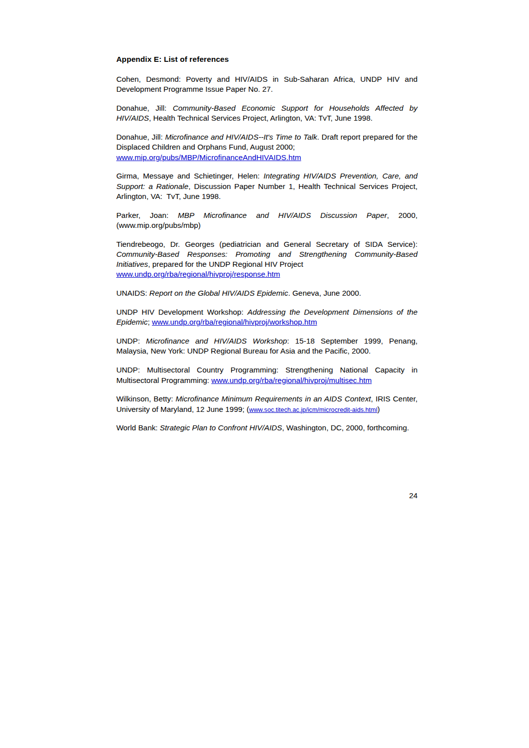Appendix E: List of references
Cohen, Desmond: Poverty and HIV/AIDS in Sub-Saharan Africa, UNDP HIV and Development Programme Issue Paper No. 27.
Donahue, Jill: Community-Based Economic Support for Households Affected by HIV/AIDS, Health Technical Services Project, Arlington, VA: TvT, June 1998.
Donahue, Jill: Microfinance and HIV/AIDS--It's Time to Talk. Draft report prepared for the Displaced Children and Orphans Fund, August 2000;
www.mip.org/pubs/MBP/MicrofinanceAndHIVAIDS.htm
Girma, Messaye and Schietinger, Helen: Integrating HIV/AIDS Prevention, Care, and Support: a Rationale, Discussion Paper Number 1, Health Technical Services Project, Arlington, VA: TvT, June 1998.
Parker, Joan: MBP Microfinance and HIV/AIDS Discussion Paper, 2000, (www.mip.org/pubs/mbp)
Tiendrebeogo, Dr. Georges (pediatrician and General Secretary of SIDA Service): Community-Based Responses: Promoting and Strengthening Community-Based Initiatives, prepared for the UNDP Regional HIV Project
www.undp.org/rba/regional/hivproj/response.htm
UNAIDS: Report on the Global HIV/AIDS Epidemic. Geneva, June 2000.
UNDP HIV Development Workshop: Addressing the Development Dimensions of the Epidemic; www.undp.org/rba/regional/hivproj/workshop.htm
UNDP: Microfinance and HIV/AIDS Workshop: 15-18 September 1999, Penang, Malaysia, New York: UNDP Regional Bureau for Asia and the Pacific, 2000.
UNDP: Multisectoral Country Programming: Strengthening National Capacity in Multisectoral Programming: www.undp.org/rba/regional/hivproj/multisec.htm
Wilkinson, Betty: Microfinance Minimum Requirements in an AIDS Context, IRIS Center, University of Maryland, 12 June 1999; (www.soc.titech.ac.jp/icm/microcredit-aids.html)
World Bank: Strategic Plan to Confront HIV/AIDS, Washington, DC, 2000, forthcoming.
24